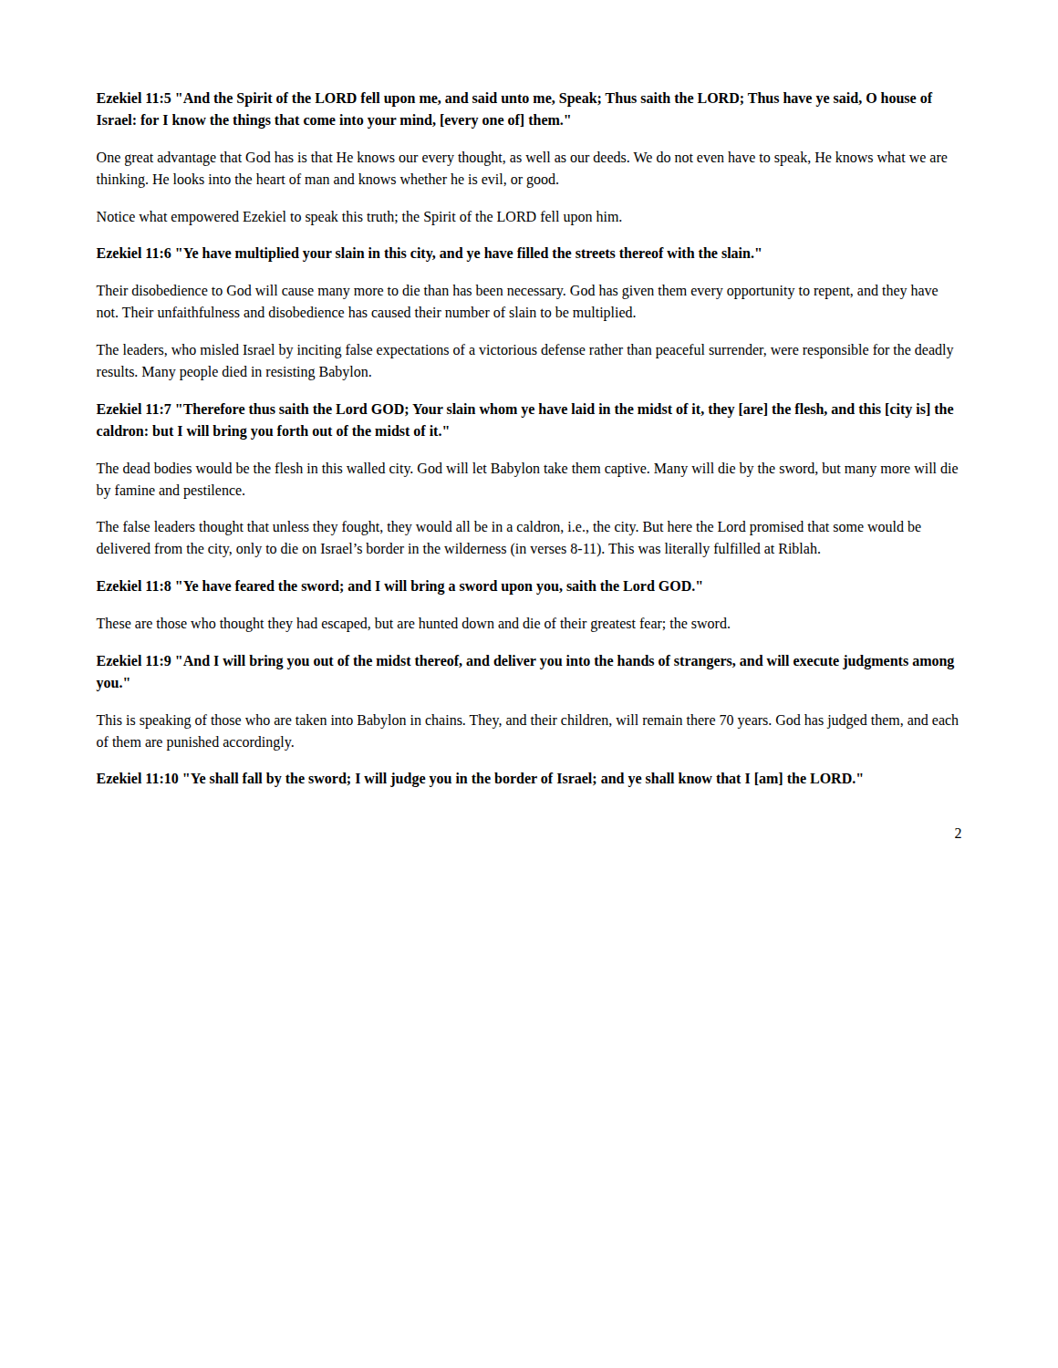Ezekiel 11:5 "And the Spirit of the LORD fell upon me, and said unto me, Speak; Thus saith the LORD; Thus have ye said, O house of Israel: for I know the things that come into your mind, [every one of] them."
One great advantage that God has is that He knows our every thought, as well as our deeds. We do not even have to speak, He knows what we are thinking. He looks into the heart of man and knows whether he is evil, or good.
Notice what empowered Ezekiel to speak this truth; the Spirit of the LORD fell upon him.
Ezekiel 11:6 "Ye have multiplied your slain in this city, and ye have filled the streets thereof with the slain."
Their disobedience to God will cause many more to die than has been necessary. God has given them every opportunity to repent, and they have not. Their unfaithfulness and disobedience has caused their number of slain to be multiplied.
The leaders, who misled Israel by inciting false expectations of a victorious defense rather than peaceful surrender, were responsible for the deadly results. Many people died in resisting Babylon.
Ezekiel 11:7 "Therefore thus saith the Lord GOD; Your slain whom ye have laid in the midst of it, they [are] the flesh, and this [city is] the caldron: but I will bring you forth out of the midst of it."
The dead bodies would be the flesh in this walled city. God will let Babylon take them captive. Many will die by the sword, but many more will die by famine and pestilence.
The false leaders thought that unless they fought, they would all be in a caldron, i.e., the city. But here the Lord promised that some would be delivered from the city, only to die on Israel’s border in the wilderness (in verses 8-11). This was literally fulfilled at Riblah.
Ezekiel 11:8 "Ye have feared the sword; and I will bring a sword upon you, saith the Lord GOD."
These are those who thought they had escaped, but are hunted down and die of their greatest fear; the sword.
Ezekiel 11:9 "And I will bring you out of the midst thereof, and deliver you into the hands of strangers, and will execute judgments among you."
This is speaking of those who are taken into Babylon in chains. They, and their children, will remain there 70 years. God has judged them, and each of them are punished accordingly.
Ezekiel 11:10 "Ye shall fall by the sword; I will judge you in the border of Israel; and ye shall know that I [am] the LORD."
2